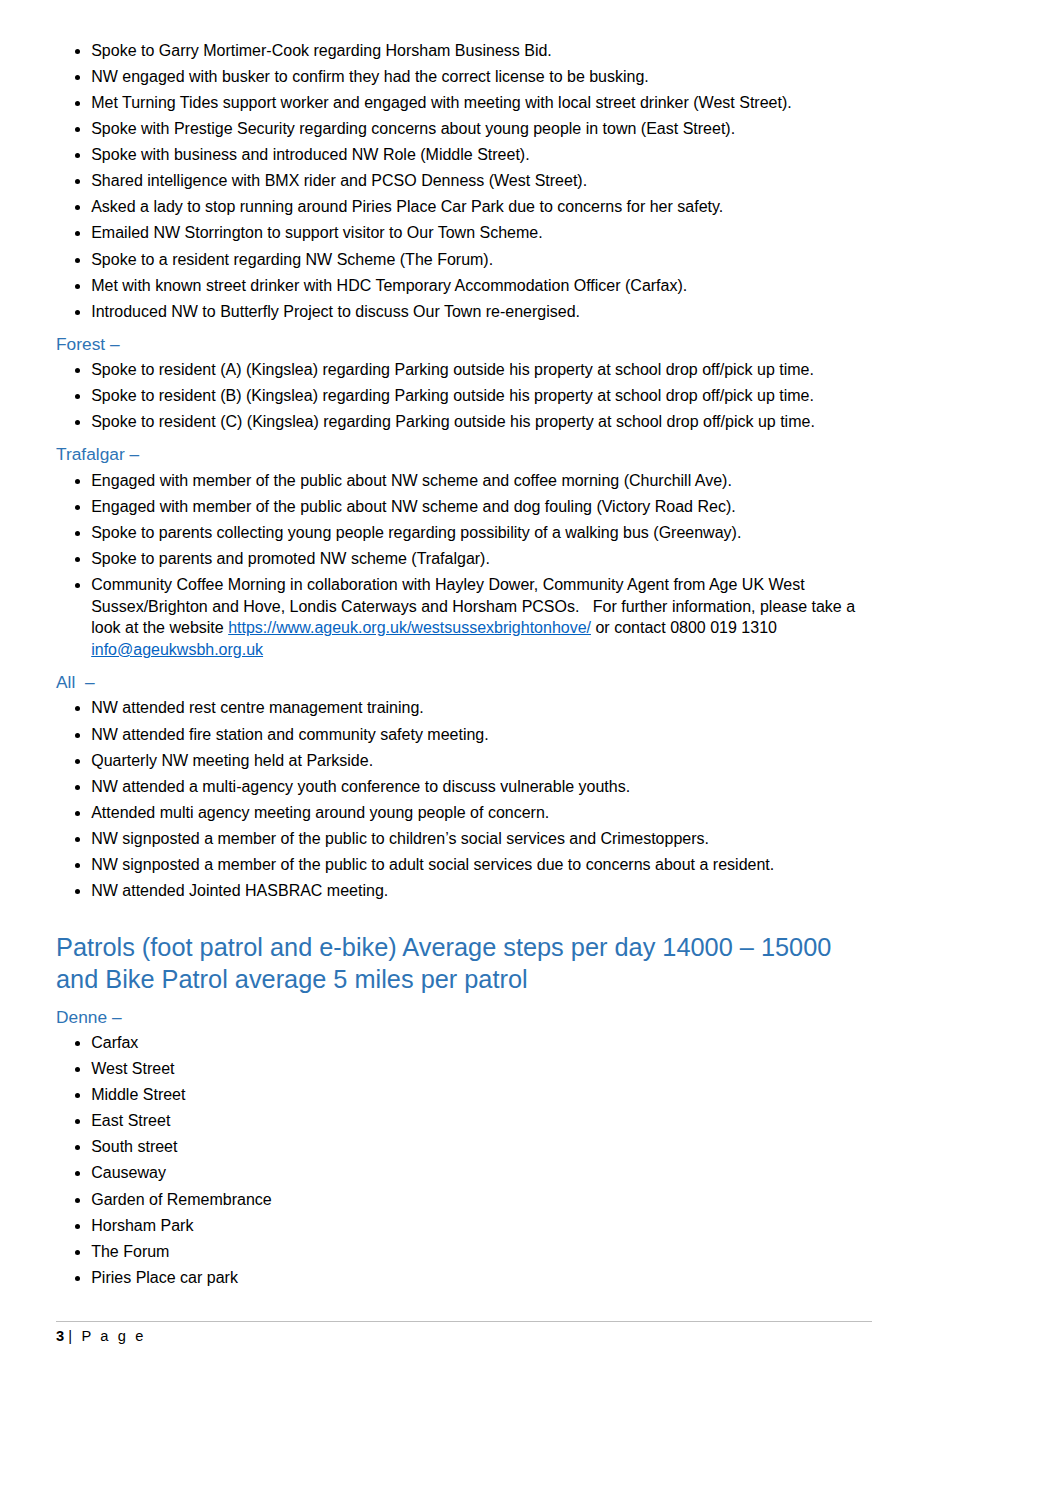Spoke to Garry Mortimer-Cook regarding Horsham Business Bid.
NW engaged with busker to confirm they had the correct license to be busking.
Met Turning Tides support worker and engaged with meeting with local street drinker (West Street).
Spoke with Prestige Security regarding concerns about young people in town (East Street).
Spoke with business and introduced NW Role (Middle Street).
Shared intelligence with BMX rider and PCSO Denness (West Street).
Asked a lady to stop running around Piries Place Car Park due to concerns for her safety.
Emailed NW Storrington to support visitor to Our Town Scheme.
Spoke to a resident regarding NW Scheme (The Forum).
Met with known street drinker with HDC Temporary Accommodation Officer (Carfax).
Introduced NW to Butterfly Project to discuss Our Town re-energised.
Forest –
Spoke to resident (A) (Kingslea) regarding Parking outside his property at school drop off/pick up time.
Spoke to resident (B) (Kingslea) regarding Parking outside his property at school drop off/pick up time.
Spoke to resident (C) (Kingslea) regarding Parking outside his property at school drop off/pick up time.
Trafalgar –
Engaged with member of the public about NW scheme and coffee morning (Churchill Ave).
Engaged with member of the public about NW scheme and dog fouling (Victory Road Rec).
Spoke to parents collecting young people regarding possibility of a walking bus (Greenway).
Spoke to parents and promoted NW scheme (Trafalgar).
Community Coffee Morning in collaboration with Hayley Dower, Community Agent from Age UK West Sussex/Brighton and Hove, Londis Caterways and Horsham PCSOs. For further information, please take a look at the website https://www.ageuk.org.uk/westsussexbrightonhove/ or contact 0800 019 1310 info@ageukwsbh.org.uk
All –
NW attended rest centre management training.
NW attended fire station and community safety meeting.
Quarterly NW meeting held at Parkside.
NW attended a multi-agency youth conference to discuss vulnerable youths.
Attended multi agency meeting around young people of concern.
NW signposted a member of the public to children’s social services and Crimestoppers.
NW signposted a member of the public to adult social services due to concerns about a resident.
NW attended Jointed HASBRAC meeting.
Patrols (foot patrol and e-bike) Average steps per day 14000 – 15000 and Bike Patrol average 5 miles per patrol
Denne –
Carfax
West Street
Middle Street
East Street
South street
Causeway
Garden of Remembrance
Horsham Park
The Forum
Piries Place car park
3 | P a g e